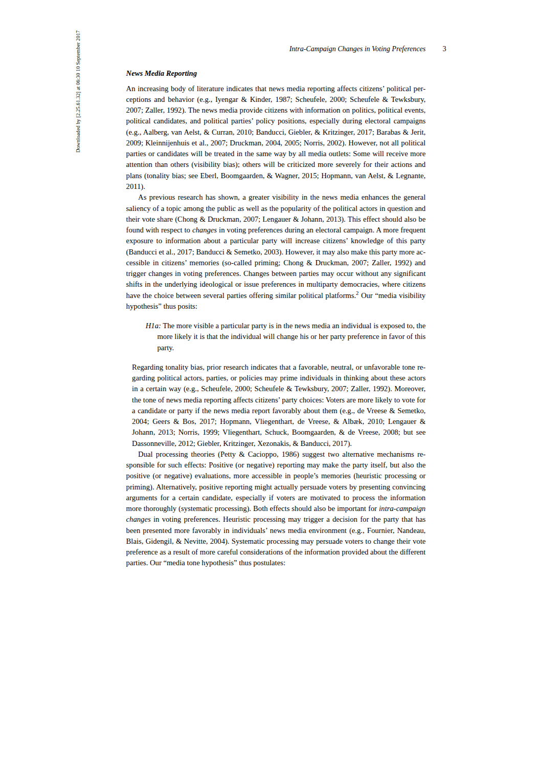Downloaded by [2.25.61.32] at 06:30 10 September 2017
Intra-Campaign Changes in Voting Preferences3
News Media Reporting
An increasing body of literature indicates that news media reporting affects citizens’ political perceptions and behavior (e.g., Iyengar & Kinder, 1987; Scheufele, 2000; Scheufele & Tewksbury, 2007; Zaller, 1992). The news media provide citizens with information on politics, political events, political candidates, and political parties’ policy positions, especially during electoral campaigns (e.g., Aalberg, van Aelst, & Curran, 2010; Banducci, Giebler, & Kritzinger, 2017; Barabas & Jerit, 2009; Kleinnijenhuis et al., 2007; Druckman, 2004, 2005; Norris, 2002). However, not all political parties or candidates will be treated in the same way by all media outlets: Some will receive more attention than others (visibility bias); others will be criticized more severely for their actions and plans (tonality bias; see Eberl, Boomgaarden, & Wagner, 2015; Hopmann, van Aelst, & Legnante, 2011).
As previous research has shown, a greater visibility in the news media enhances the general saliency of a topic among the public as well as the popularity of the political actors in question and their vote share (Chong & Druckman, 2007; Lengauer & Johann, 2013). This effect should also be found with respect to changes in voting preferences during an electoral campaign. A more frequent exposure to information about a particular party will increase citizens’ knowledge of this party (Banducci et al., 2017; Banducci & Semetko, 2003). However, it may also make this party more accessible in citizens’ memories (so-called priming; Chong & Druckman, 2007; Zaller, 1992) and trigger changes in voting preferences. Changes between parties may occur without any significant shifts in the underlying ideological or issue preferences in multiparty democracies, where citizens have the choice between several parties offering similar political platforms.2 Our “media visibility hypothesis” thus posits:
H1a: The more visible a particular party is in the news media an individual is exposed to, the more likely it is that the individual will change his or her party preference in favor of this party.
Regarding tonality bias, prior research indicates that a favorable, neutral, or unfavorable tone regarding political actors, parties, or policies may prime individuals in thinking about these actors in a certain way (e.g., Scheufele, 2000; Scheufele & Tewksbury, 2007; Zaller, 1992). Moreover, the tone of news media reporting affects citizens’ party choices: Voters are more likely to vote for a candidate or party if the news media report favorably about them (e.g., de Vreese & Semetko, 2004; Geers & Bos, 2017; Hopmann, Vliegenthart, de Vreese, & Albæk, 2010; Lengauer & Johann, 2013; Norris, 1999; Vliegenthart, Schuck, Boomgaarden, & de Vreese, 2008; but see Dassonneville, 2012; Giebler, Kritzinger, Xezonakis, & Banducci, 2017).
Dual processing theories (Petty & Cacioppo, 1986) suggest two alternative mechanisms responsible for such effects: Positive (or negative) reporting may make the party itself, but also the positive (or negative) evaluations, more accessible in people’s memories (heuristic processing or priming). Alternatively, positive reporting might actually persuade voters by presenting convincing arguments for a certain candidate, especially if voters are motivated to process the information more thoroughly (systematic processing). Both effects should also be important for intra-campaign changes in voting preferences. Heuristic processing may trigger a decision for the party that has been presented more favorably in individuals’ news media environment (e.g., Fournier, Nandeau, Blais, Gidengil, & Nevitte, 2004). Systematic processing may persuade voters to change their vote preference as a result of more careful considerations of the information provided about the different parties. Our “media tone hypothesis” thus postulates: